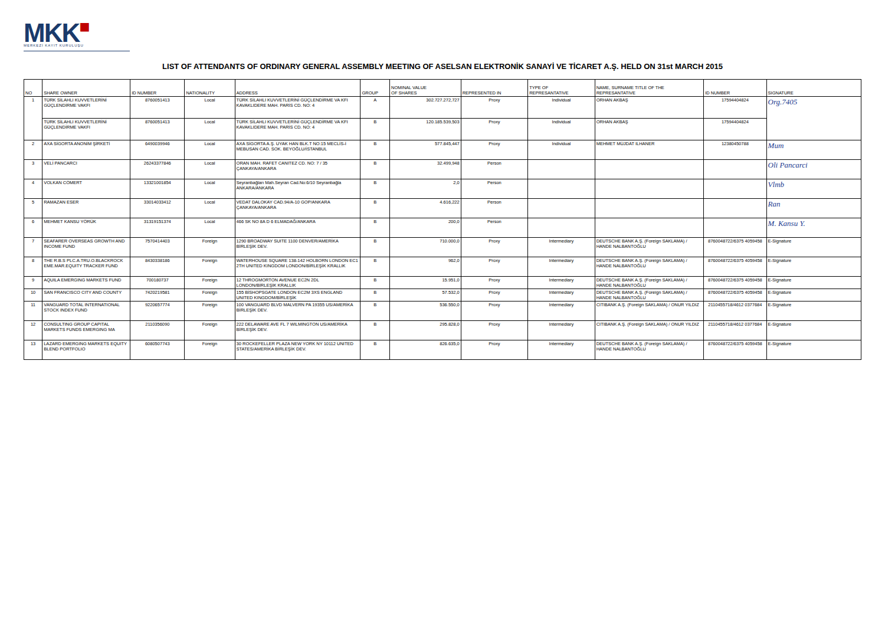MKK■
MERKEZİ KAYIT KURULUŞU
LIST OF ATTENDANTS OF ORDINARY GENERAL ASSEMBLY MEETING OF ASELSAN ELEKTRONİK SANAYİ VE TİCARET A.Ş. HELD ON 31st MARCH 2015
| NO | SHARE OWNER | ID NUMBER | NATIONALITY | ADDRESS | GROUP | NOMINAL VALUE OF SHARES | REPRESENTED IN | TYPE OF REPRESANTATIVE | NAME, SURNAME TITLE OF THE REPRESANTATIVE | ID NUMBER | SIGNATURE |
| --- | --- | --- | --- | --- | --- | --- | --- | --- | --- | --- | --- |
| 1 | TÜRK SİLAHLI KUVVETLERİNİ GÜÇLENDİRME VAKFI | 8760051413 | Local | TÜRK SİLAHLI KUVVETLERİNİ GÜÇLENDİRME VA KFI KAVAKLIDERE MAH. PARİS CD. NO: 4 | A | 302.727.272,727 | Proxy | Individual | ORHAN AKBAŞ | 17594404824 | Org.7405 |
| TÜRK SİLAHLI KUVVETLERİNİ GÜÇLENDİRME VAKFI | 8760051413 | Local | TÜRK SİLAHLI KUVVETLERİNİ GÜÇLENDİRME VA KFI KAVAKLIDERE MAH. PARİS CD. NO: 4 | B | 120.185.539,503 | Proxy | Individual | ORHAN AKBAŞ | 17594404824 |
| 2 | AXA SİGORTA ANONİM ŞİRKETİ | 6490039946 | Local | AXA SİGORTA A.Ş. UYAK HAN BLK.T NO:15 MECLİS-İ MEBUSAN CAD. SOK. BEYOĞLU/İSTANBUL | B | 577.845,447 | Proxy | Individual | MEHMET MÜJDAT ILHANER | 12380450788 | Mum |
| 3 | VELİ PANCARCI | 26243377846 | Local | ORAN MAH. RAFET CANITEZ CD. NO: 7 / 35 ÇANKAYA/ANKARA | B | 32.499,948 | Person | | | | Oli Pancarci |
| 4 | VOLKAN CÖMERT | 13321001854 | Local | Seyranbağları Mah.Seyran Cad.No:6/10 Seyranbağla ANKARA/ANKARA | B | 2,0 | Person | | | | Vlmb |
| 5 | RAMAZAN ESER | 33014033412 | Local | VEDAT DALOKAY CAD.94/A-10 GOP/ANKARA ÇANKAYA/ANKARA | B | 4.616,222 | Person | | | | Ran |
| 6 | MEHMET KANSU YÖRÜK | 31319151374 | Local | 466 SK NO 8A D 6 ELMADAĞ/ANKARA | B | 200,0 | Person | | | | M. Kansu Y. |
| 7 | SEAFARER OVERSEAS GROWTH AND INCOME FUND | 7570414403 | Foreign | 1290 BROADWAY SUITE 1100 DENVER/AMERİKA BİRLEŞİK DEV. | B | 710.000,0 | Proxy | Intermediary | DEUTSCHE BANK A.Ş. (Foreign SAKLAMA) / HANDE NALBANTOĞLU | 8760048722/6375 4059458 | E-Signature |
| 8 | THE R.B.S PLC.A.TRU.O.BLACKROCK EME.MAR.EQUITY TRACKER FUND | 8430338186 | Foreign | WATERHOUSE SQUARE 138-142 HOLBORN LONDON EC1 2TH UNITED KINGDOM LONDON/BİRLEŞİK KRALLIK | B | 962,0 | Proxy | Intermediary | DEUTSCHE BANK A.Ş. (Foreign SAKLAMA) / HANDE NALBANTOĞLU | 8760048722/6375 4059458 | E-Signature |
| 9 | AQUILA EMERGING MARKETS FUND | 700180737 | Foreign | 12 THROGMORTON AVENUE EC2N 2DL LONDON/BİRLEŞİK KRALLIK | B | 15.951,0 | Proxy | Intermediary | DEUTSCHE BANK A.Ş. (Foreign SAKLAMA) / HANDE NALBANTOĞLU | 8760048722/6375 4059458 | E-Signature |
| 10 | SAN FRANCISCO CITY AND COUNTY | 7420219581 | Foreign | 155 BİSHOPSGATE LONDON EC2M 3XS ENGLAND UNITED KINGDOM/BİRLEŞİK | B | 57.532,0 | Proxy | Intermediary | DEUTSCHE BANK A.Ş. (Foreign SAKLAMA) / HANDE NALBANTOĞLU | 8760048722/6375 4059458 | E-Signature |
| 11 | VANGUARD TOTAL INTERNATIONAL STOCK INDEX FUND | 9220657774 | Foreign | 100 VANGUARD BLVD MALVERN PA 19355 US/AMERİKA BİRLEŞİK DEV. | B | 536.550,0 | Proxy | Intermediary | CITIBANK A.Ş. (Foreign SAKLAMA) / ONUR YILDIZ | 2110455718/4612 0377684 | E-Signature |
| 12 | CONSULTING GROUP CAPITAL MARKETS FUNDS EMERGING MA | 2110356090 | Foreign | 222 DELAWARE AVE FL 7 WILMINGTON US/AMERİKA BİRLEŞİK DEV. | B | 295.828,0 | Proxy | Intermediary | CITIBANK A.Ş. (Foreign SAKLAMA) / ONUR YILDIZ | 2110455718/4612 0377684 | E-Signature |
| 13 | LAZARD EMERGING MARKETS EQUITY BLEND PORTFOLIO | 6080507743 | Foreign | 30 ROCKEFELLER PLAZA NEW YORK NY 10112 UNITED STATES/AMERİKA BİRLEŞİK DEV. | B | 826.635,0 | Proxy | Intermediary | DEUTSCHE BANK A.Ş. (Foreign SAKLAMA) / HANDE NALBANTOĞLU | 8760048722/6375 4059458 | E-Signature |